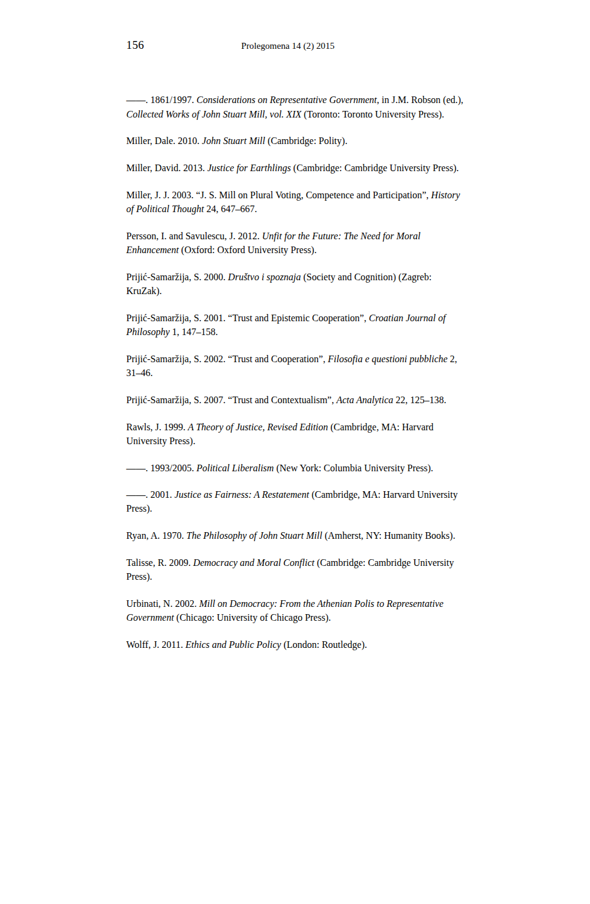156 Prolegomena 14 (2) 2015
——. 1861/1997. Considerations on Representative Government, in J.M. Robson (ed.), Collected Works of John Stuart Mill, vol. XIX (Toronto: Toronto University Press).
Miller, Dale. 2010. John Stuart Mill (Cambridge: Polity).
Miller, David. 2013. Justice for Earthlings (Cambridge: Cambridge University Press).
Miller, J. J. 2003. “J. S. Mill on Plural Voting, Competence and Participation”, History of Political Thought 24, 647–667.
Persson, I. and Savulescu, J. 2012. Unfit for the Future: The Need for Moral Enhancement (Oxford: Oxford University Press).
Prijić-Samaržija, S. 2000. Društvo i spoznaja (Society and Cognition) (Zagreb: KruZak).
Prijić-Samaržija, S. 2001. “Trust and Epistemic Cooperation”, Croatian Journal of Philosophy 1, 147–158.
Prijić-Samaržija, S. 2002. “Trust and Cooperation”, Filosofia e questioni pubbliche 2, 31–46.
Prijić-Samaržija, S. 2007. “Trust and Contextualism”, Acta Analytica 22, 125–138.
Rawls, J. 1999. A Theory of Justice, Revised Edition (Cambridge, MA: Harvard University Press).
——. 1993/2005. Political Liberalism (New York: Columbia University Press).
——. 2001. Justice as Fairness: A Restatement (Cambridge, MA: Harvard University Press).
Ryan, A. 1970. The Philosophy of John Stuart Mill (Amherst, NY: Humanity Books).
Talisse, R. 2009. Democracy and Moral Conflict (Cambridge: Cambridge University Press).
Urbinati, N. 2002. Mill on Democracy: From the Athenian Polis to Representative Government (Chicago: University of Chicago Press).
Wolff, J. 2011. Ethics and Public Policy (London: Routledge).